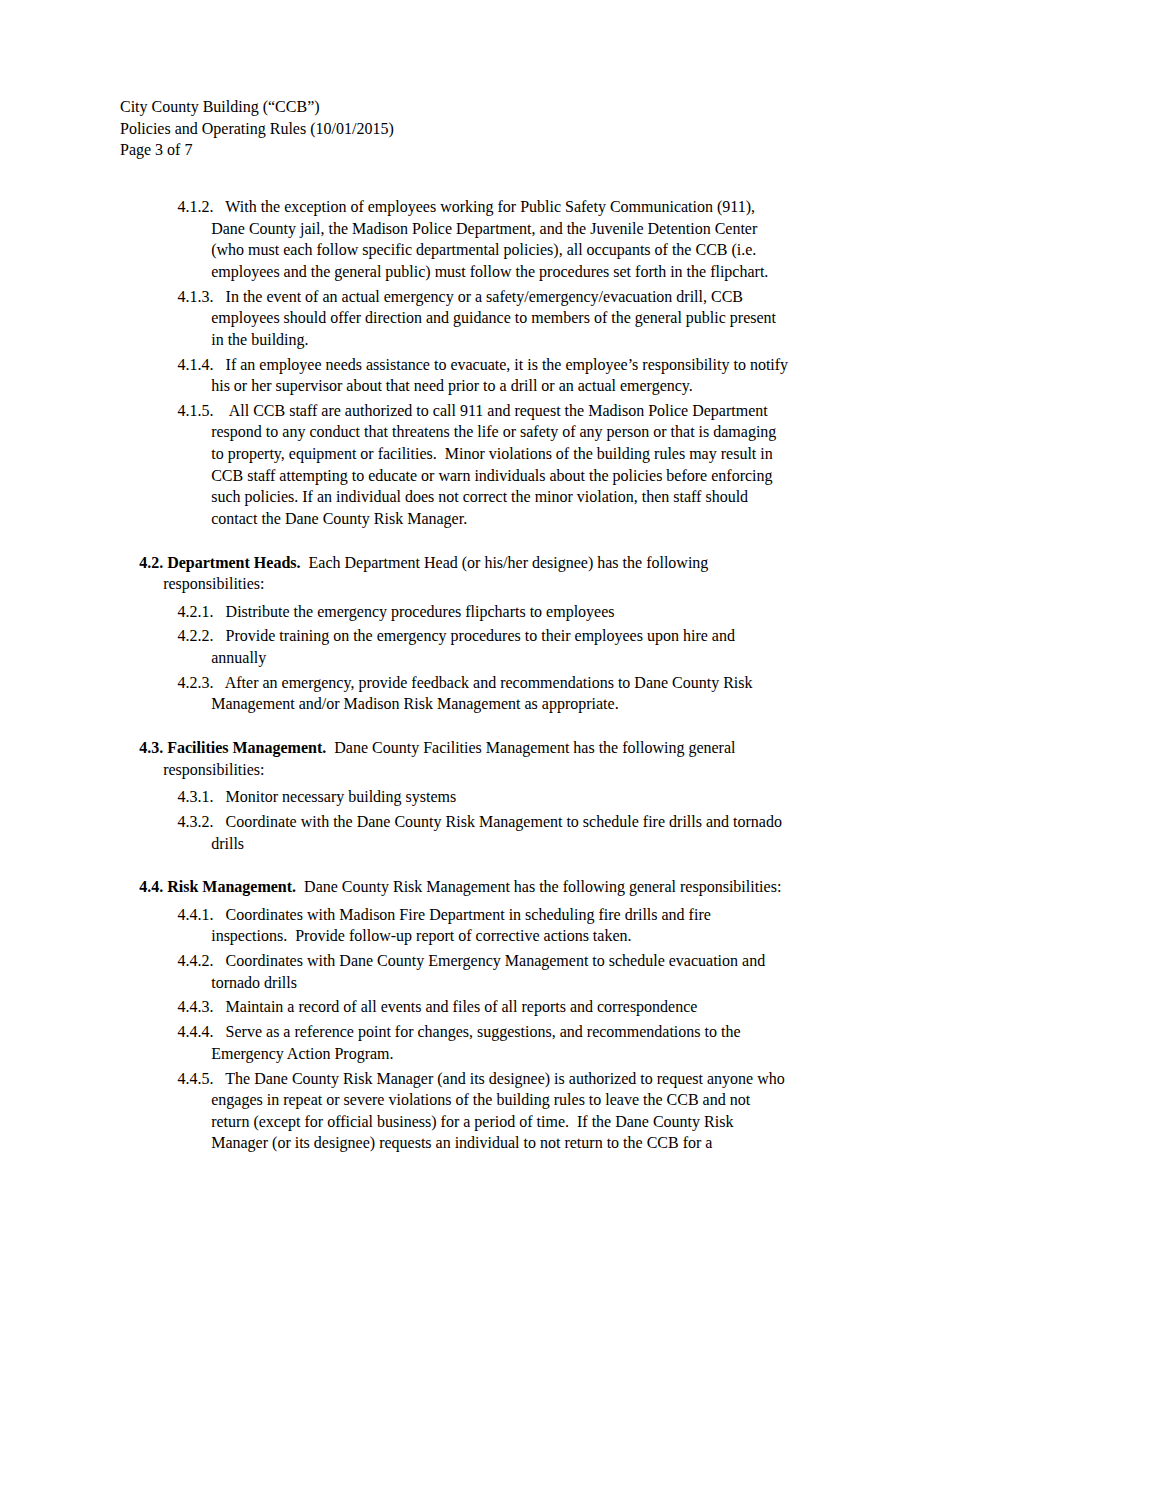City County Building (“CCB”)
Policies and Operating Rules (10/01/2015)
Page 3 of 7
4.1.2. With the exception of employees working for Public Safety Communication (911), Dane County jail, the Madison Police Department, and the Juvenile Detention Center (who must each follow specific departmental policies), all occupants of the CCB (i.e. employees and the general public) must follow the procedures set forth in the flipchart.
4.1.3. In the event of an actual emergency or a safety/emergency/evacuation drill, CCB employees should offer direction and guidance to members of the general public present in the building.
4.1.4. If an employee needs assistance to evacuate, it is the employee’s responsibility to notify his or her supervisor about that need prior to a drill or an actual emergency.
4.1.5. All CCB staff are authorized to call 911 and request the Madison Police Department respond to any conduct that threatens the life or safety of any person or that is damaging to property, equipment or facilities. Minor violations of the building rules may result in CCB staff attempting to educate or warn individuals about the policies before enforcing such policies. If an individual does not correct the minor violation, then staff should contact the Dane County Risk Manager.
4.2. Department Heads. Each Department Head (or his/her designee) has the following responsibilities:
4.2.1. Distribute the emergency procedures flipcharts to employees
4.2.2. Provide training on the emergency procedures to their employees upon hire and annually
4.2.3. After an emergency, provide feedback and recommendations to Dane County Risk Management and/or Madison Risk Management as appropriate.
4.3. Facilities Management. Dane County Facilities Management has the following general responsibilities:
4.3.1. Monitor necessary building systems
4.3.2. Coordinate with the Dane County Risk Management to schedule fire drills and tornado drills
4.4. Risk Management. Dane County Risk Management has the following general responsibilities:
4.4.1. Coordinates with Madison Fire Department in scheduling fire drills and fire inspections. Provide follow-up report of corrective actions taken.
4.4.2. Coordinates with Dane County Emergency Management to schedule evacuation and tornado drills
4.4.3. Maintain a record of all events and files of all reports and correspondence
4.4.4. Serve as a reference point for changes, suggestions, and recommendations to the Emergency Action Program.
4.4.5. The Dane County Risk Manager (and its designee) is authorized to request anyone who engages in repeat or severe violations of the building rules to leave the CCB and not return (except for official business) for a period of time. If the Dane County Risk Manager (or its designee) requests an individual to not return to the CCB for a